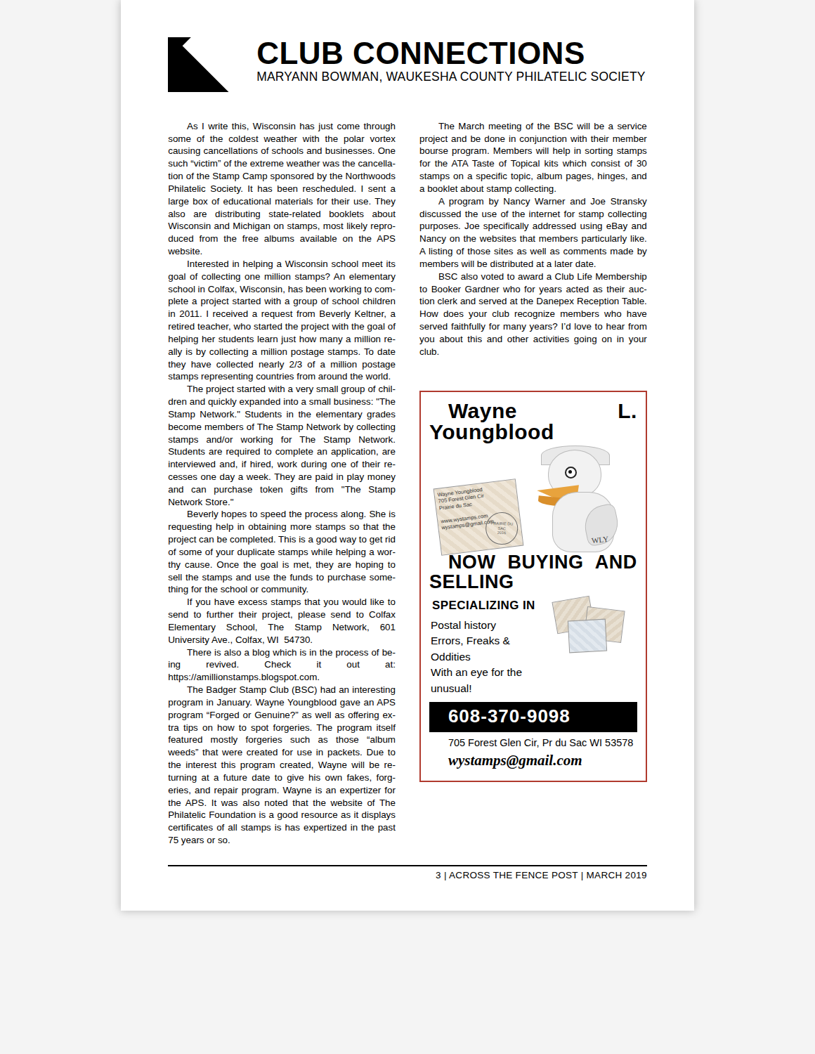CLUB CONNECTIONS
MARYANN BOWMAN, WAUKESHA COUNTY PHILATELIC SOCIETY
As I write this, Wisconsin has just come through some of the coldest weather with the polar vortex causing cancellations of schools and businesses. One such “victim” of the extreme weather was the cancellation of the Stamp Camp sponsored by the Northwoods Philatelic Society. It has been rescheduled. I sent a large box of educational materials for their use. They also are distributing state-related booklets about Wisconsin and Michigan on stamps, most likely reproduced from the free albums available on the APS website.
Interested in helping a Wisconsin school meet its goal of collecting one million stamps? An elementary school in Colfax, Wisconsin, has been working to complete a project started with a group of school children in 2011. I received a request from Beverly Keltner, a retired teacher, who started the project with the goal of helping her students learn just how many a million really is by collecting a million postage stamps. To date they have collected nearly 2/3 of a million postage stamps representing countries from around the world.
The project started with a very small group of children and quickly expanded into a small business: "The Stamp Network." Students in the elementary grades become members of The Stamp Network by collecting stamps and/or working for The Stamp Network. Students are required to complete an application, are interviewed and, if hired, work during one of their recesses one day a week. They are paid in play money and can purchase token gifts from "The Stamp Network Store."
Beverly hopes to speed the process along. She is requesting help in obtaining more stamps so that the project can be completed. This is a good way to get rid of some of your duplicate stamps while helping a worthy cause. Once the goal is met, they are hoping to sell the stamps and use the funds to purchase something for the school or community.
If you have excess stamps that you would like to send to further their project, please send to Colfax Elementary School, The Stamp Network, 601 University Ave., Colfax, WI 54730.
There is also a blog which is in the process of being revived. Check it out at: https://amillionstamps.blogspot.com.
The Badger Stamp Club (BSC) had an interesting program in January. Wayne Youngblood gave an APS program “Forged or Genuine?” as well as offering extra tips on how to spot forgeries. The program itself featured mostly forgeries such as those “album weeds” that were created for use in packets. Due to the interest this program created, Wayne will be returning at a future date to give his own fakes, forgeries, and repair program. Wayne is an expertizer for the APS. It was also noted that the website of The Philatelic Foundation is a good resource as it displays certificates of all stamps is has expertized in the past 75 years or so.
The March meeting of the BSC will be a service project and be done in conjunction with their member bourse program. Members will help in sorting stamps for the ATA Taste of Topical kits which consist of 30 stamps on a specific topic, album pages, hinges, and a booklet about stamp collecting.
A program by Nancy Warner and Joe Stransky discussed the use of the internet for stamp collecting purposes. Joe specifically addressed using eBay and Nancy on the websites that members particularly like. A listing of those sites as well as comments made by members will be distributed at a later date.
BSC also voted to award a Club Life Membership to Booker Gardner who for years acted as their auction clerk and served at the Danepex Reception Table. How does your club recognize members who have served faithfully for many years? I’d love to hear from you about this and other activities going on in your club.
Wayne L. Youngblood
Wayne Youngblood
705 Forest Glen Cir
Prairie du Sac
www.wystamps.com
wystamps@gmail.com PRAIRIE DU SAC
2016
WLY
NOW BUYING AND SELLING
SPECIALIZING IN
Postal history
Errors, Freaks & Oddities
With an eye for the unusual!
608-370-9098
705 Forest Glen Cir, Pr du Sac WI 53578
wystamps@gmail.com
3 | ACROSS THE FENCE POST | MARCH 2019